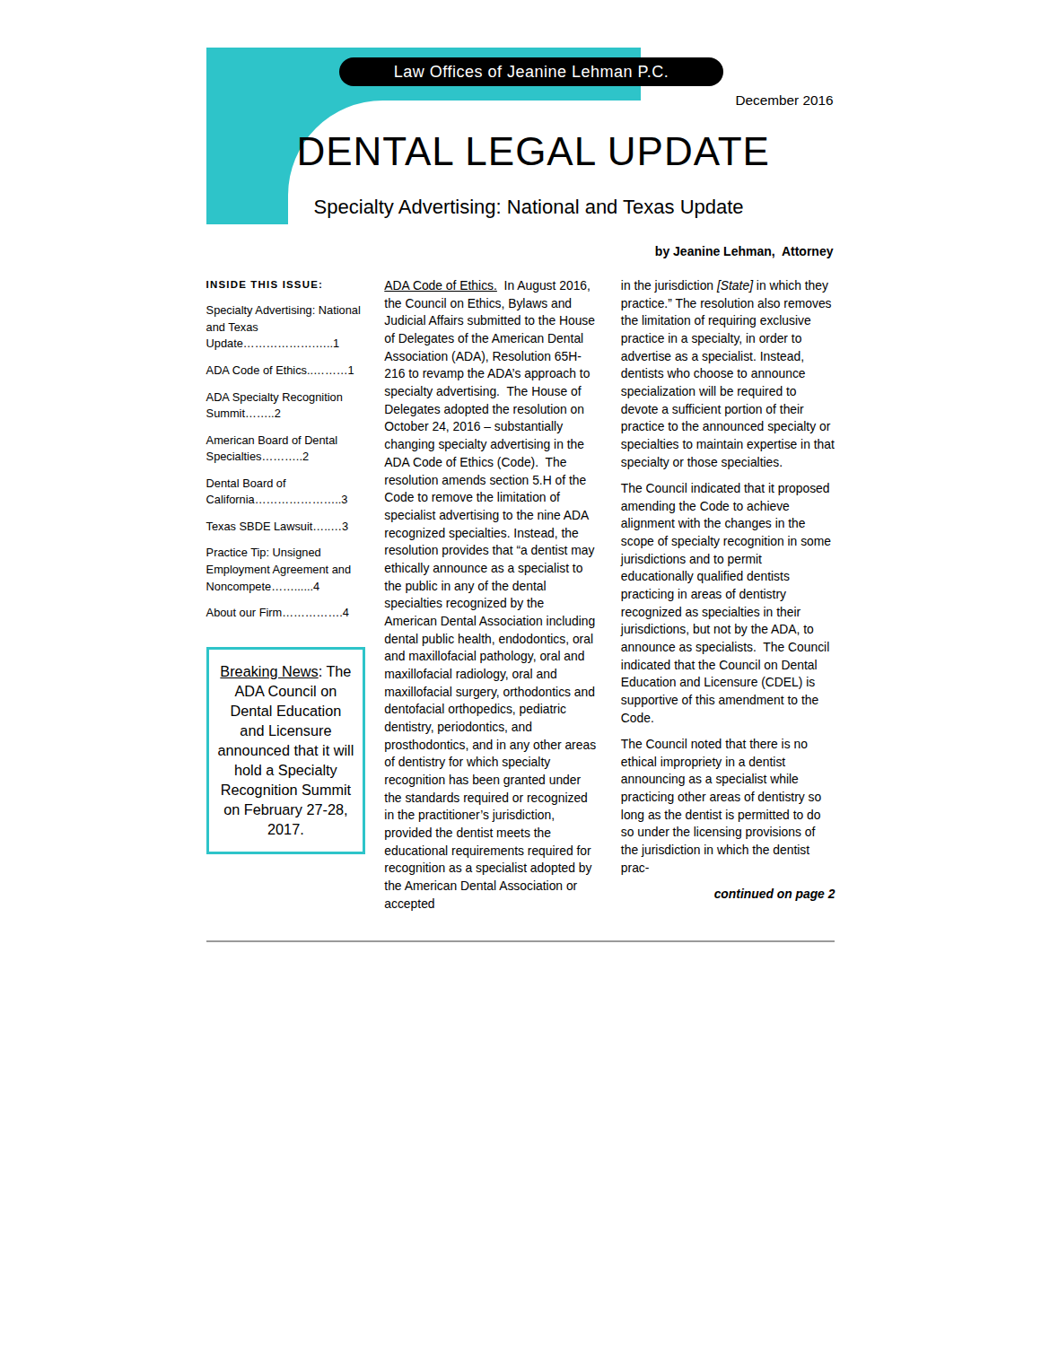Law Offices of Jeanine Lehman P.C.
December 2016
DENTAL LEGAL UPDATE
Specialty Advertising: National and Texas Update
by Jeanine Lehman, Attorney
INSIDE THIS ISSUE:
Specialty Advertising: National and Texas Update……………….…..1
ADA Code of Ethics..………1
ADA Specialty Recognition Summit……..2
American Board of Dental Specialties………..2
Dental Board of California…………………..3
Texas SBDE Lawsuit…..…3
Practice Tip: Unsigned Employment Agreement and Noncompete……......4
About our Firm…………….4
Breaking News: The ADA Council on Dental Education and Licensure announced that it will hold a Specialty Recognition Summit on February 27-28, 2017.
ADA Code of Ethics. In August 2016, the Council on Ethics, Bylaws and Judicial Affairs submitted to the House of Delegates of the American Dental Association (ADA), Resolution 65H-216 to revamp the ADA’s approach to specialty advertising. The House of Delegates adopted the resolution on October 24, 2016 – substantially changing specialty advertising in the ADA Code of Ethics (Code). The resolution amends section 5.H of the Code to remove the limitation of specialist advertising to the nine ADA recognized specialties. Instead, the resolution provides that “a dentist may ethically announce as a specialist to the public in any of the dental specialties recognized by the American Dental Association including dental public health, endodontics, oral and maxillofacial pathology, oral and maxillofacial radiology, oral and maxillofacial surgery, orthodontics and dentofacial orthopedics, pediatric dentistry, periodontics, and prosthodontics, and in any other areas of dentistry for which specialty recognition has been granted under the standards required or recognized in the practitioner’s jurisdiction, provided the dentist meets the educational requirements required for recognition as a specialist adopted by the American Dental Association or accepted
in the jurisdiction [State] in which they practice.” The resolution also removes the limitation of requiring exclusive practice in a specialty, in order to advertise as a specialist. Instead, dentists who choose to announce specialization will be required to devote a sufficient portion of their practice to the announced specialty or specialties to maintain expertise in that specialty or those specialties.
The Council indicated that it proposed amending the Code to achieve alignment with the changes in the scope of specialty recognition in some jurisdictions and to permit educationally qualified dentists practicing in areas of dentistry recognized as specialties in their jurisdictions, but not by the ADA, to announce as specialists. The Council indicated that the Council on Dental Education and Licensure (CDEL) is supportive of this amendment to the Code.
The Council noted that there is no ethical impropriety in a dentist announcing as a specialist while practicing other areas of dentistry so long as the dentist is permitted to do so under the licensing provisions of the jurisdiction in which the dentist prac-
continued on page 2